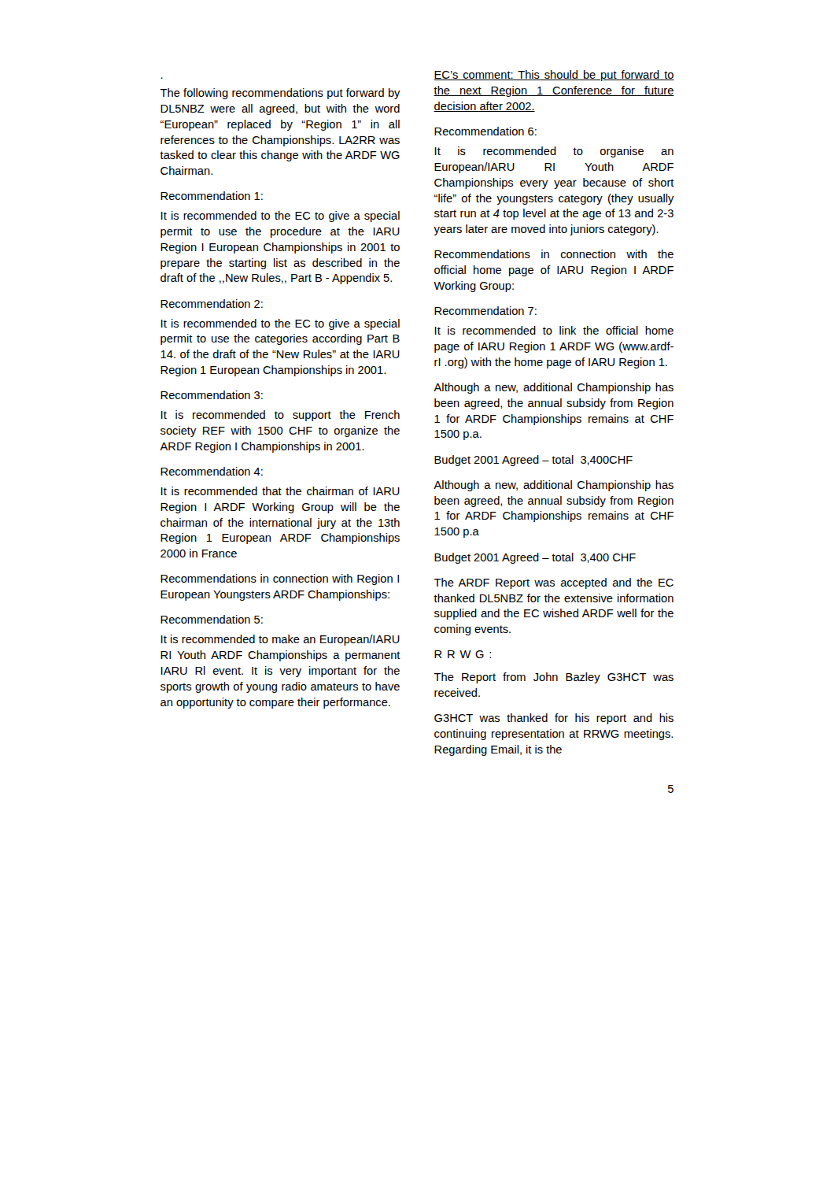.
The following recommendations put forward by DL5NBZ were all agreed, but with the word “European” replaced by “Region 1” in all references to the Championships. LA2RR was tasked to clear this change with the ARDF WG Chairman.
Recommendation 1:
It is recommended to the EC to give a special permit to use the procedure at the IARU Region I European Championships in 2001 to prepare the starting list as described in the draft of the ,,New Rules,, Part B - Appendix 5.
Recommendation 2:
It is recommended to the EC to give a special permit to use the categories according Part B 14. of the draft of the “New Rules” at the IARU Region 1 European Championships in 2001.
Recommendation 3:
It is recommended to support the French society REF with 1500 CHF to organize the ARDF Region I Championships in 2001.
Recommendation 4:
It is recommended that the chairman of IARU Region I ARDF Working Group will be the chairman of the international jury at the 13th Region 1 European ARDF Championships 2000 in France
Recommendations in connection with Region I European Youngsters ARDF Championships:
Recommendation 5:
It is recommended to make an European/IARU RI Youth ARDF Championships a permanent IARU Rl event. It is very important for the sports growth of young radio amateurs to have an opportunity to compare their performance.
EC’s comment: This should be put forward to the next Region 1 Conference for future decision after 2002.
Recommendation 6:
It is recommended to organise an European/IARU RI Youth ARDF Championships every year because of short “life” of the youngsters category (they usually start run at 4 top level at the age of 13 and 2-3 years later are moved into juniors category).
Recommendations in connection with the official home page of IARU Region I ARDF Working Group:
Recommendation 7:
It is recommended to link the official home page of IARU Region 1 ARDF WG (www.ardf-rI .org) with the home page of IARU Region 1.
Although a new, additional Championship has been agreed, the annual subsidy from Region 1 for ARDF Championships remains at CHF 1500 p.a.
Budget 2001 Agreed – total 3,400CHF
Although a new, additional Championship has been agreed, the annual subsidy from Region 1 for ARDF Championships remains at CHF 1500 p.a
Budget 2001 Agreed – total 3,400 CHF
The ARDF Report was accepted and the EC thanked DL5NBZ for the extensive information supplied and the EC wished ARDF well for the coming events.
R R W G :
The Report from John Bazley G3HCT was received.
G3HCT was thanked for his report and his continuing representation at RRWG meetings. Regarding Email, it is the
5